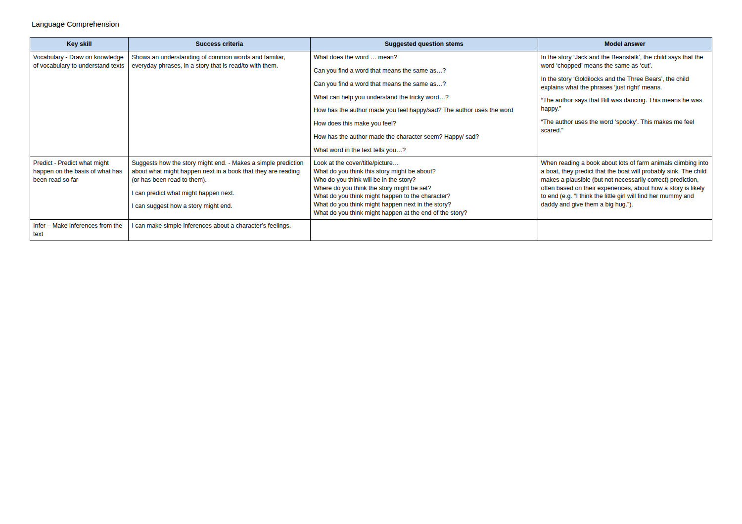Language Comprehension
| Key skill | Success criteria | Suggested question stems | Model answer |
| --- | --- | --- | --- |
| Vocabulary - Draw on knowledge of vocabulary to understand texts | Shows an understanding of common words and familiar, everyday phrases, in a story that is read/to with them. | What does the word … mean? Can you find a word that means the same as…? Can you find a word that means the same as…? What can help you understand the tricky word…? How has the author made you feel happy/sad? The author uses the word How does this make you feel? How has the author made the character seem? Happy/ sad? What word in the text tells you…? | In the story ‘Jack and the Beanstalk’, the child says that the word ‘chopped’ means the same as ‘cut’. In the story ‘Goldilocks and the Three Bears’, the child explains what the phrases ‘just right’ means. “The author says that Bill was dancing. This means he was happy.” “The author uses the word ‘spooky’. This makes me feel scared.” |
| Predict - Predict what might happen on the basis of what has been read so far | Suggests how the story might end. - Makes a simple prediction about what might happen next in a book that they are reading (or has been read to them). I can predict what might happen next. I can suggest how a story might end. | Look at the cover/title/picture… What do you think this story might be about? Who do you think will be in the story? Where do you think the story might be set? What do you think might happen to the character? What do you think might happen next in the story? What do you think might happen at the end of the story? | When reading a book about lots of farm animals climbing into a boat, they predict that the boat will probably sink. The child makes a plausible (but not necessarily correct) prediction, often based on their experiences, about how a story is likely to end (e.g. “I think the little girl will find her mummy and daddy and give them a big hug.”). |
| Infer – Make inferences from the text | I can make simple inferences about a character’s feelings. | | |